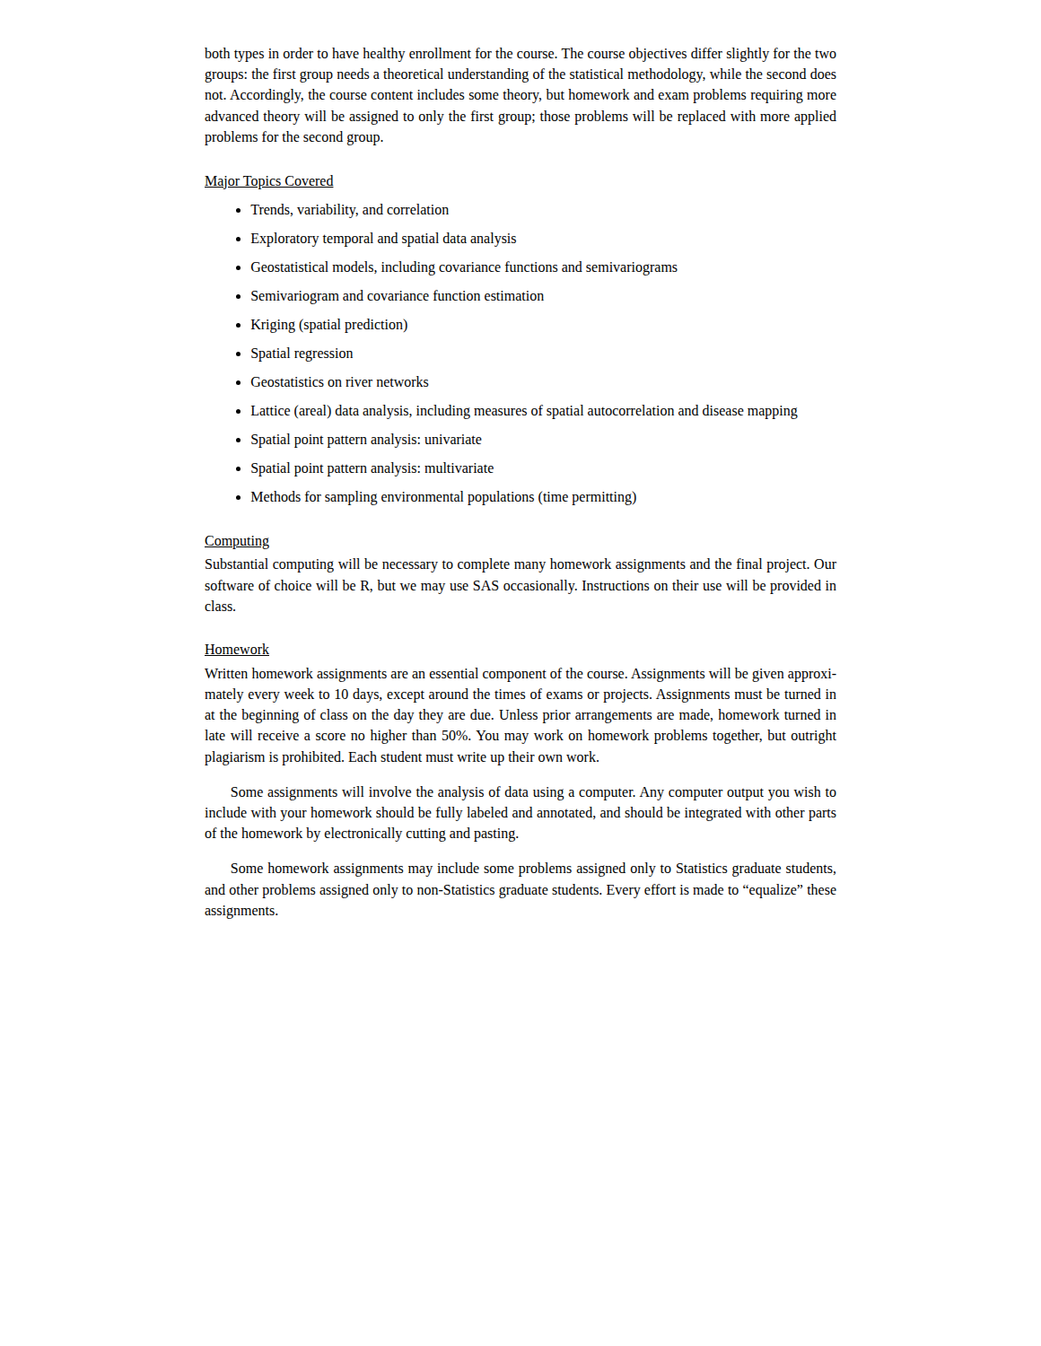both types in order to have healthy enrollment for the course. The course objectives differ slightly for the two groups: the first group needs a theoretical understanding of the statistical methodology, while the second does not. Accordingly, the course content includes some theory, but homework and exam problems requiring more advanced theory will be assigned to only the first group; those problems will be replaced with more applied problems for the second group.
Major Topics Covered
Trends, variability, and correlation
Exploratory temporal and spatial data analysis
Geostatistical models, including covariance functions and semivariograms
Semivariogram and covariance function estimation
Kriging (spatial prediction)
Spatial regression
Geostatistics on river networks
Lattice (areal) data analysis, including measures of spatial autocorrelation and disease mapping
Spatial point pattern analysis: univariate
Spatial point pattern analysis: multivariate
Methods for sampling environmental populations (time permitting)
Computing
Substantial computing will be necessary to complete many homework assignments and the final project. Our software of choice will be R, but we may use SAS occasionally. Instructions on their use will be provided in class.
Homework
Written homework assignments are an essential component of the course. Assignments will be given approximately every week to 10 days, except around the times of exams or projects. Assignments must be turned in at the beginning of class on the day they are due. Unless prior arrangements are made, homework turned in late will receive a score no higher than 50%. You may work on homework problems together, but outright plagiarism is prohibited. Each student must write up their own work.
Some assignments will involve the analysis of data using a computer. Any computer output you wish to include with your homework should be fully labeled and annotated, and should be integrated with other parts of the homework by electronically cutting and pasting.
Some homework assignments may include some problems assigned only to Statistics graduate students, and other problems assigned only to non-Statistics graduate students. Every effort is made to “equalize” these assignments.